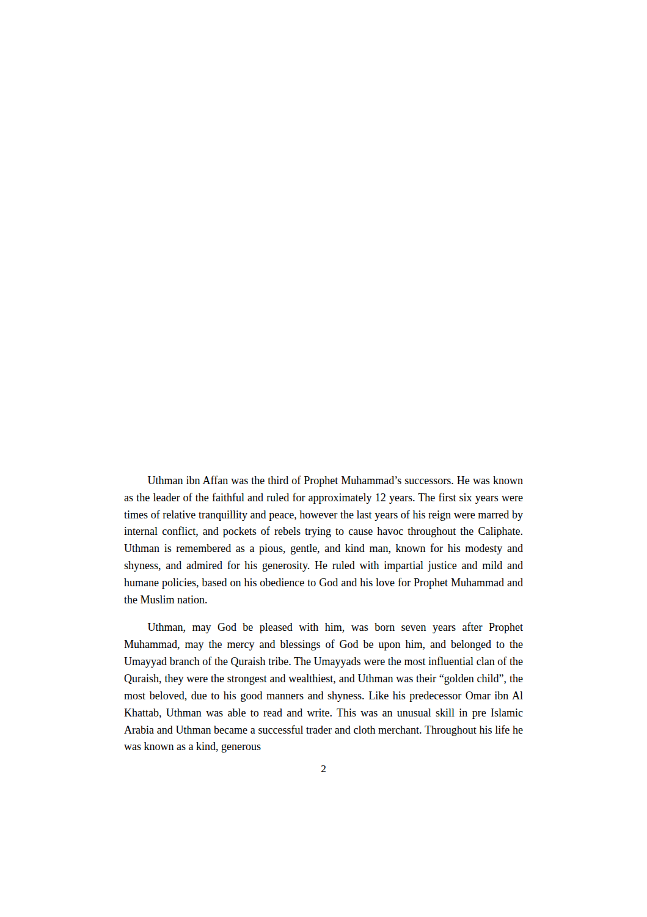Uthman ibn Affan was the third of Prophet Muhammad’s successors. He was known as the leader of the faithful and ruled for approximately 12 years. The first six years were times of relative tranquillity and peace, however the last years of his reign were marred by internal conflict, and pockets of rebels trying to cause havoc throughout the Caliphate. Uthman is remembered as a pious, gentle, and kind man, known for his modesty and shyness, and admired for his generosity. He ruled with impartial justice and mild and humane policies, based on his obedience to God and his love for Prophet Muhammad and the Muslim nation.
Uthman, may God be pleased with him, was born seven years after Prophet Muhammad, may the mercy and blessings of God be upon him, and belonged to the Umayyad branch of the Quraish tribe. The Umayyads were the most influential clan of the Quraish, they were the strongest and wealthiest, and Uthman was their “golden child”, the most beloved, due to his good manners and shyness. Like his predecessor Omar ibn Al Khattab, Uthman was able to read and write. This was an unusual skill in pre Islamic Arabia and Uthman became a successful trader and cloth merchant. Throughout his life he was known as a kind, generous
2